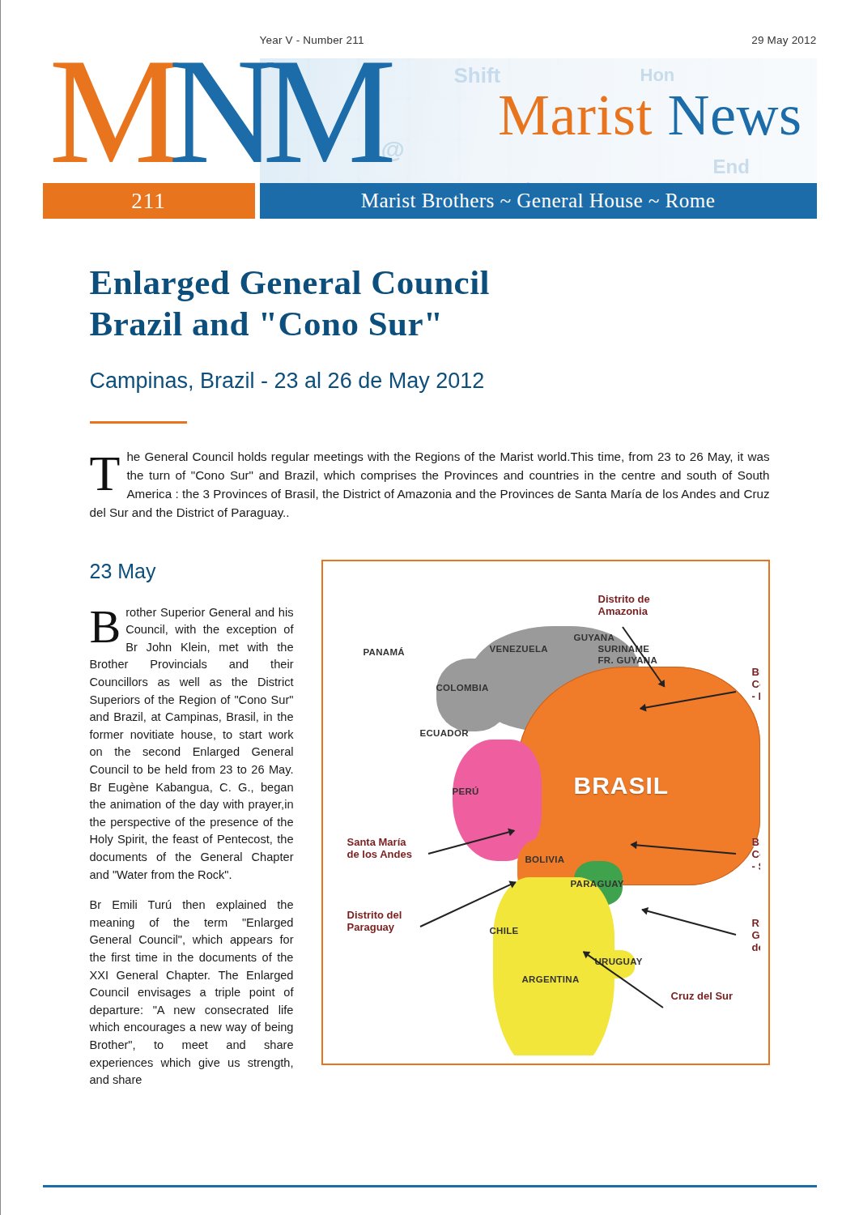Year V - Number 211 29 May 2012
Shift Hon @ End Ctrl
Marist News
Marist Brothers ~ General House ~ Rome
MNM
211
Enlarged General Council
Brazil and "Cono Sur"
Campinas, Brazil - 23 al 26 de May 2012
The General Council holds regular meetings with the Regions of the Marist world.This time, from 23 to 26 May, it was the turn of "Cono Sur" and Brazil, which comprises the Provinces and countries in the centre and south of South America : the 3 Provinces of Brasil, the District of Amazonia and the Provinces de Santa María de los Andes and Cruz del Sur and the District of Paraguay..
23 May
Brother Superior General and his Council, with the exception of Br John Klein, met with the Brother Provincials and their Councillors as well as the District Superiors of the Region of "Cono Sur" and Brazil, at Campinas, Brasil, in the former novitiate house, to start work on the second Enlarged General Council to be held from 23 to 26 May. Br Eugène Kabangua, C. G., began the animation of the day with prayer,in the perspective of the presence of the Holy Spirit, the feast of Pentecost, the documents of the General Chapter and "Water from the Rock".
Br Emili Turú then explained the meaning of the term "Enlarged General Council", which appears for the first time in the documents of the XXI General Chapter. The Enlarged Council envisages a triple point of departure: "A new consecrated life which encourages a new way of being Brother", to meet and share experiences which give us strength, and share
BRASIL
PANAMÁ VENEZUELA GUYANA SURINAME FR. GUYANA COLOMBIA ECUADOR PERÚ BOLIVIA PARAGUAY CHILE ARGENTINA URUGUAY
Distrito de
Amazonia
Brasil
Centro - Norte
Brasil
Centro - Sul
Rio Grande
do Sul
Cruz del Sur
Santa María
de los Andes
Distrito del
Paraguay